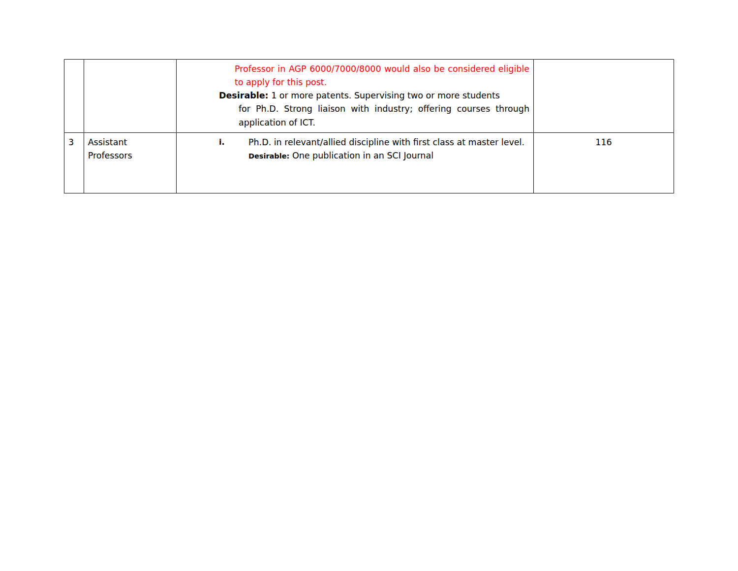| | | Professor in AGP 6000/7000/8000 would also be considered eligible to apply for this post. Desirable: 1 or more patents. Supervising two or more students for Ph.D. Strong liaison with industry; offering courses through application of ICT. | |
| 3 | Assistant Professors | i. Ph.D. in relevant/allied discipline with first class at master level. Desirable: One publication in an SCI Journal | 116 |